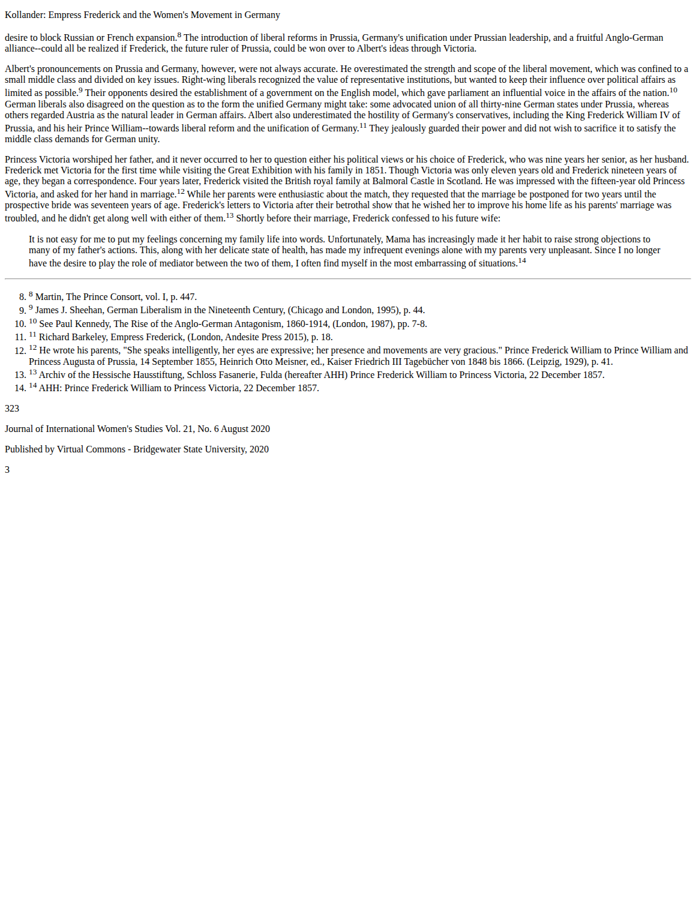Kollander: Empress Frederick and the Women's Movement in Germany
desire to block Russian or French expansion.8 The introduction of liberal reforms in Prussia, Germany's unification under Prussian leadership, and a fruitful Anglo-German alliance--could all be realized if Frederick, the future ruler of Prussia, could be won over to Albert's ideas through Victoria.
Albert's pronouncements on Prussia and Germany, however, were not always accurate. He overestimated the strength and scope of the liberal movement, which was confined to a small middle class and divided on key issues. Right-wing liberals recognized the value of representative institutions, but wanted to keep their influence over political affairs as limited as possible.9 Their opponents desired the establishment of a government on the English model, which gave parliament an influential voice in the affairs of the nation.10 German liberals also disagreed on the question as to the form the unified Germany might take: some advocated union of all thirty-nine German states under Prussia, whereas others regarded Austria as the natural leader in German affairs. Albert also underestimated the hostility of Germany's conservatives, including the King Frederick William IV of Prussia, and his heir Prince William--towards liberal reform and the unification of Germany.11 They jealously guarded their power and did not wish to sacrifice it to satisfy the middle class demands for German unity.
Princess Victoria worshiped her father, and it never occurred to her to question either his political views or his choice of Frederick, who was nine years her senior, as her husband. Frederick met Victoria for the first time while visiting the Great Exhibition with his family in 1851. Though Victoria was only eleven years old and Frederick nineteen years of age, they began a correspondence. Four years later, Frederick visited the British royal family at Balmoral Castle in Scotland. He was impressed with the fifteen-year old Princess Victoria, and asked for her hand in marriage.12 While her parents were enthusiastic about the match, they requested that the marriage be postponed for two years until the prospective bride was seventeen years of age. Frederick's letters to Victoria after their betrothal show that he wished her to improve his home life as his parents' marriage was troubled, and he didn't get along well with either of them.13 Shortly before their marriage, Frederick confessed to his future wife:
It is not easy for me to put my feelings concerning my family life into words. Unfortunately, Mama has increasingly made it her habit to raise strong objections to many of my father's actions. This, along with her delicate state of health, has made my infrequent evenings alone with my parents very unpleasant. Since I no longer have the desire to play the role of mediator between the two of them, I often find myself in the most embarrassing of situations.14
8 Martin, The Prince Consort, vol. I, p. 447.
9 James J. Sheehan, German Liberalism in the Nineteenth Century, (Chicago and London, 1995), p. 44.
10 See Paul Kennedy, The Rise of the Anglo-German Antagonism, 1860-1914, (London, 1987), pp. 7-8.
11 Richard Barkeley, Empress Frederick, (London, Andesite Press 2015), p. 18.
12 He wrote his parents, "She speaks intelligently, her eyes are expressive; her presence and movements are very gracious." Prince Frederick William to Prince William and Princess Augusta of Prussia, 14 September 1855, Heinrich Otto Meisner, ed., Kaiser Friedrich III Tagebücher von 1848 bis 1866. (Leipzig, 1929), p. 41.
13 Archiv of the Hessische Hausstiftung, Schloss Fasanerie, Fulda (hereafter AHH) Prince Frederick William to Princess Victoria, 22 December 1857.
14 AHH: Prince Frederick William to Princess Victoria, 22 December 1857.
323
Journal of International Women's Studies Vol. 21, No. 6 August 2020
Published by Virtual Commons - Bridgewater State University, 2020
3